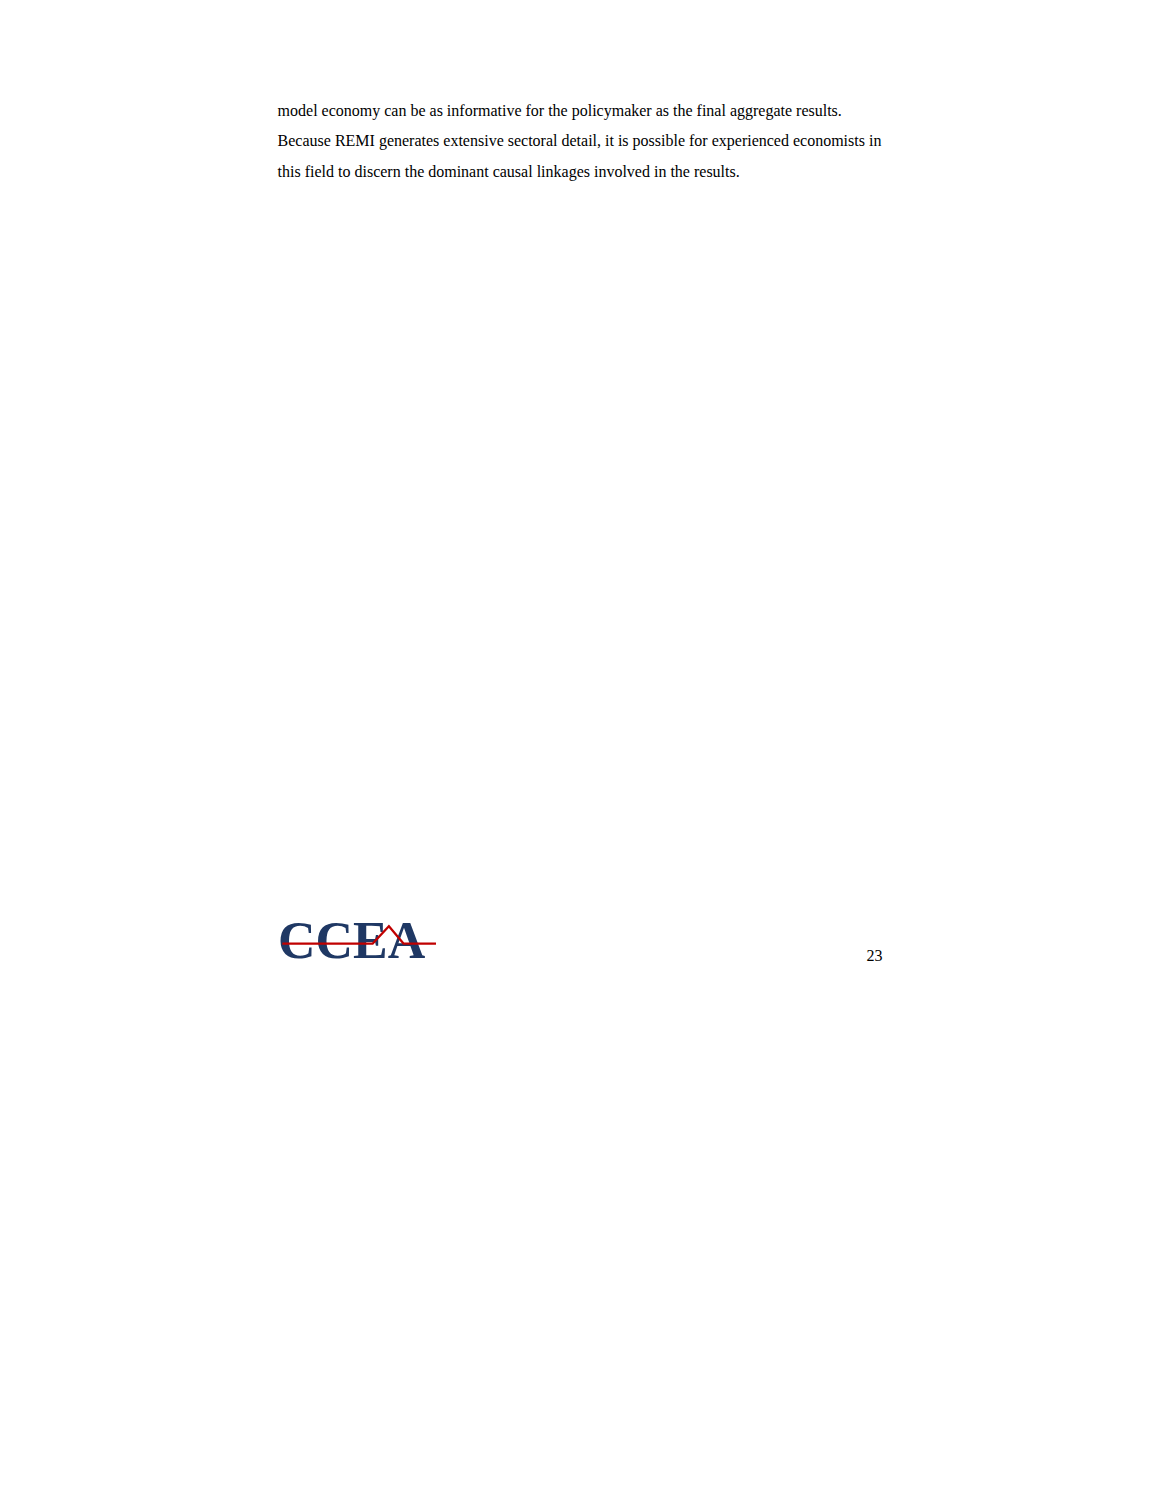model economy can be as informative for the policymaker as the final aggregate results. Because REMI generates extensive sectoral detail, it is possible for experienced economists in this field to discern the dominant causal linkages involved in the results.
CCEA
23